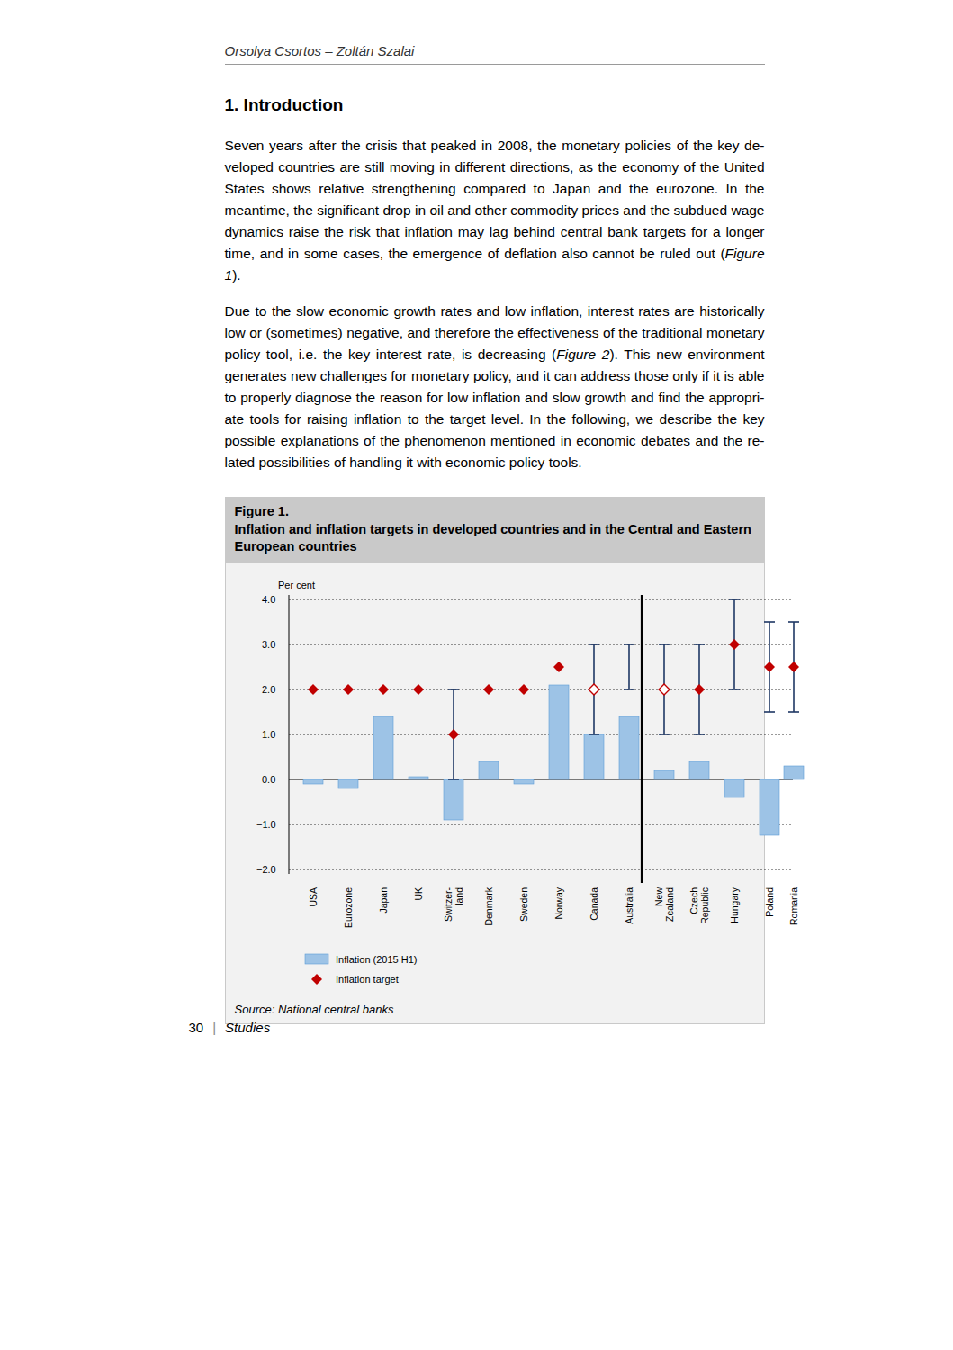Orsolya Csortos – Zoltán Szalai
1. Introduction
Seven years after the crisis that peaked in 2008, the monetary policies of the key developed countries are still moving in different directions, as the economy of the United States shows relative strengthening compared to Japan and the eurozone. In the meantime, the significant drop in oil and other commodity prices and the subdued wage dynamics raise the risk that inflation may lag behind central bank targets for a longer time, and in some cases, the emergence of deflation also cannot be ruled out (Figure 1).
Due to the slow economic growth rates and low inflation, interest rates are historically low or (sometimes) negative, and therefore the effectiveness of the traditional monetary policy tool, i.e. the key interest rate, is decreasing (Figure 2). This new environment generates new challenges for monetary policy, and it can address those only if it is able to properly diagnose the reason for low inflation and slow growth and find the appropriate tools for raising inflation to the target level. In the following, we describe the key possible explanations of the phenomenon mentioned in economic debates and the related possibilities of handling it with economic policy tools.
Figure 1.
Inflation and inflation targets in developed countries and in the Central and Eastern European countries
Per cent 4.0 3.0 2.0 1.0 0.0 −1.0 −2.0 USA Eurozone Japan UK Switzer- land Denmark Sweden Norway Canada Australia New Zealand Czech Republic Hungary Poland Romania Inflation (2015 H1) Inflation target
Source: National central banks
30|Studies